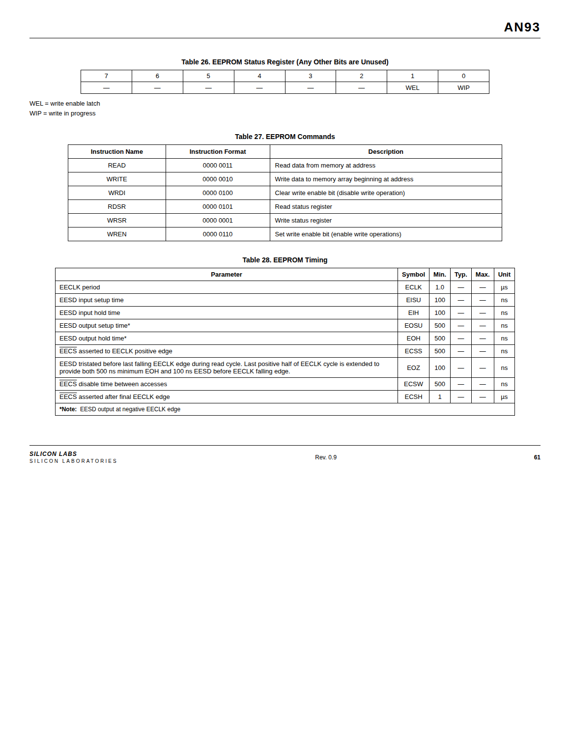AN93
Table 26. EEPROM Status Register (Any Other Bits are Unused)
| 7 | 6 | 5 | 4 | 3 | 2 | 1 | 0 |
| — | — | — | — | — | — | WEL | WIP |
WEL = write enable latch
WIP = write in progress
Table 27. EEPROM Commands
| Instruction Name | Instruction Format | Description |
| --- | --- | --- |
| READ | 0000 0011 | Read data from memory at address |
| WRITE | 0000 0010 | Write data to memory array beginning at address |
| WRDI | 0000 0100 | Clear write enable bit (disable write operation) |
| RDSR | 0000 0101 | Read status register |
| WRSR | 0000 0001 | Write status register |
| WREN | 0000 0110 | Set write enable bit (enable write operations) |
Table 28. EEPROM Timing
| Parameter | Symbol | Min. | Typ. | Max. | Unit |
| --- | --- | --- | --- | --- | --- |
| EECLK period | ECLK | 1.0 | — | — | µs |
| EESD input setup time | EISU | 100 | — | — | ns |
| EESD input hold time | EIH | 100 | — | — | ns |
| EESD output setup time* | EOSU | 500 | — | — | ns |
| EESD output hold time* | EOH | 500 | — | — | ns |
| EECS asserted to EECLK positive edge | ECSS | 500 | — | — | ns |
| EESD tristated before last falling EECLK edge during read cycle. Last positive half of EECLK cycle is extended to provide both 500 ns minimum EOH and 100 ns EESD before EECLK falling edge. | EOZ | 100 | — | — | ns |
| EECS disable time between accesses | ECSW | 500 | — | — | ns |
| EECS asserted after final EECLK edge | ECSH | 1 | — | — | µs |
| *Note: EESD output at negative EECLK edge |
SILICON LABS
SILICON LABORATORIES
Rev. 0.9
61